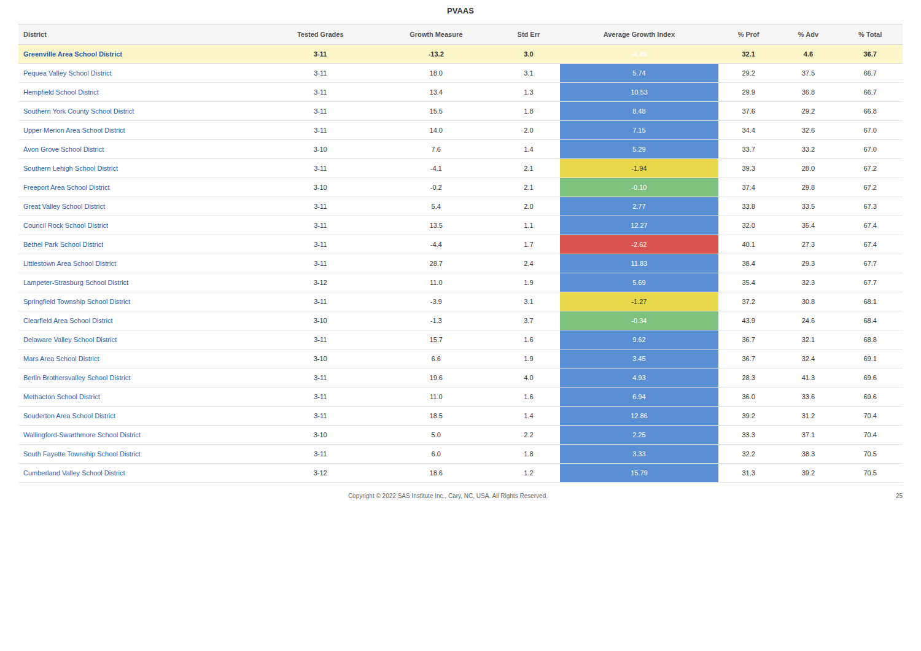PVAAS
| District | Tested Grades | Growth Measure | Std Err | Average Growth Index | % Prof | % Adv | % Total |
| --- | --- | --- | --- | --- | --- | --- | --- |
| Greenville Area School District | 3-11 | -13.2 | 3.0 | -4.45 | 32.1 | 4.6 | 36.7 |
| Pequea Valley School District | 3-11 | 18.0 | 3.1 | 5.74 | 29.2 | 37.5 | 66.7 |
| Hempfield School District | 3-11 | 13.4 | 1.3 | 10.53 | 29.9 | 36.8 | 66.7 |
| Southern York County School District | 3-11 | 15.5 | 1.8 | 8.48 | 37.6 | 29.2 | 66.8 |
| Upper Merion Area School District | 3-11 | 14.0 | 2.0 | 7.15 | 34.4 | 32.6 | 67.0 |
| Avon Grove School District | 3-10 | 7.6 | 1.4 | 5.29 | 33.7 | 33.2 | 67.0 |
| Southern Lehigh School District | 3-11 | -4.1 | 2.1 | -1.94 | 39.3 | 28.0 | 67.2 |
| Freeport Area School District | 3-10 | -0.2 | 2.1 | -0.10 | 37.4 | 29.8 | 67.2 |
| Great Valley School District | 3-11 | 5.4 | 2.0 | 2.77 | 33.8 | 33.5 | 67.3 |
| Council Rock School District | 3-11 | 13.5 | 1.1 | 12.27 | 32.0 | 35.4 | 67.4 |
| Bethel Park School District | 3-11 | -4.4 | 1.7 | -2.62 | 40.1 | 27.3 | 67.4 |
| Littlestown Area School District | 3-11 | 28.7 | 2.4 | 11.83 | 38.4 | 29.3 | 67.7 |
| Lampeter-Strasburg School District | 3-12 | 11.0 | 1.9 | 5.69 | 35.4 | 32.3 | 67.7 |
| Springfield Township School District | 3-11 | -3.9 | 3.1 | -1.27 | 37.2 | 30.8 | 68.1 |
| Clearfield Area School District | 3-10 | -1.3 | 3.7 | -0.34 | 43.9 | 24.6 | 68.4 |
| Delaware Valley School District | 3-11 | 15.7 | 1.6 | 9.62 | 36.7 | 32.1 | 68.8 |
| Mars Area School District | 3-10 | 6.6 | 1.9 | 3.45 | 36.7 | 32.4 | 69.1 |
| Berlin Brothersvalley School District | 3-11 | 19.6 | 4.0 | 4.93 | 28.3 | 41.3 | 69.6 |
| Methacton School District | 3-11 | 11.0 | 1.6 | 6.94 | 36.0 | 33.6 | 69.6 |
| Souderton Area School District | 3-11 | 18.5 | 1.4 | 12.86 | 39.2 | 31.2 | 70.4 |
| Wallingford-Swarthmore School District | 3-10 | 5.0 | 2.2 | 2.25 | 33.3 | 37.1 | 70.4 |
| South Fayette Township School District | 3-11 | 6.0 | 1.8 | 3.33 | 32.2 | 38.3 | 70.5 |
| Cumberland Valley School District | 3-12 | 18.6 | 1.2 | 15.79 | 31.3 | 39.2 | 70.5 |
Copyright © 2022 SAS Institute Inc., Cary, NC, USA. All Rights Reserved. 25